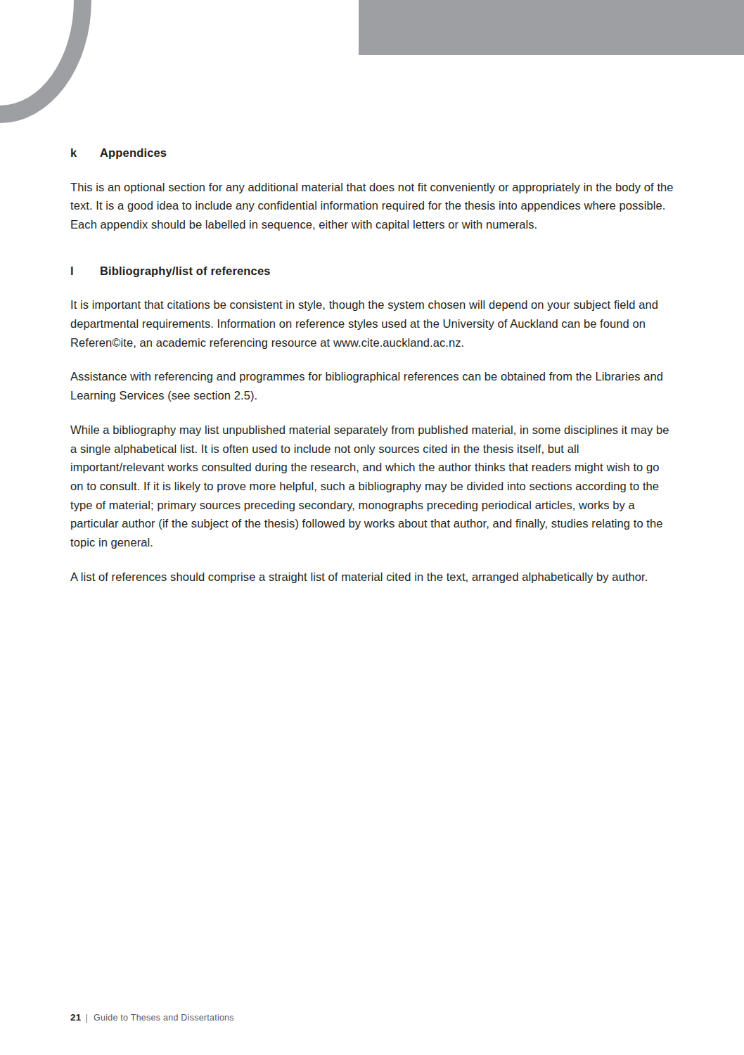k Appendices
This is an optional section for any additional material that does not fit conveniently or appropriately in the body of the text. It is a good idea to include any confidential information required for the thesis into appendices where possible. Each appendix should be labelled in sequence, either with capital letters or with numerals.
l Bibliography/list of references
It is important that citations be consistent in style, though the system chosen will depend on your subject field and departmental requirements. Information on reference styles used at the University of Auckland can be found on Referen©ite, an academic referencing resource at www.cite.auckland.ac.nz.
Assistance with referencing and programmes for bibliographical references can be obtained from the Libraries and Learning Services (see section 2.5).
While a bibliography may list unpublished material separately from published material, in some disciplines it may be a single alphabetical list. It is often used to include not only sources cited in the thesis itself, but all important/relevant works consulted during the research, and which the author thinks that readers might wish to go on to consult. If it is likely to prove more helpful, such a bibliography may be divided into sections according to the type of material; primary sources preceding secondary, monographs preceding periodical articles, works by a particular author (if the subject of the thesis) followed by works about that author, and finally, studies relating to the topic in general.
A list of references should comprise a straight list of material cited in the text, arranged alphabetically by author.
21|Guide to Theses and Dissertations